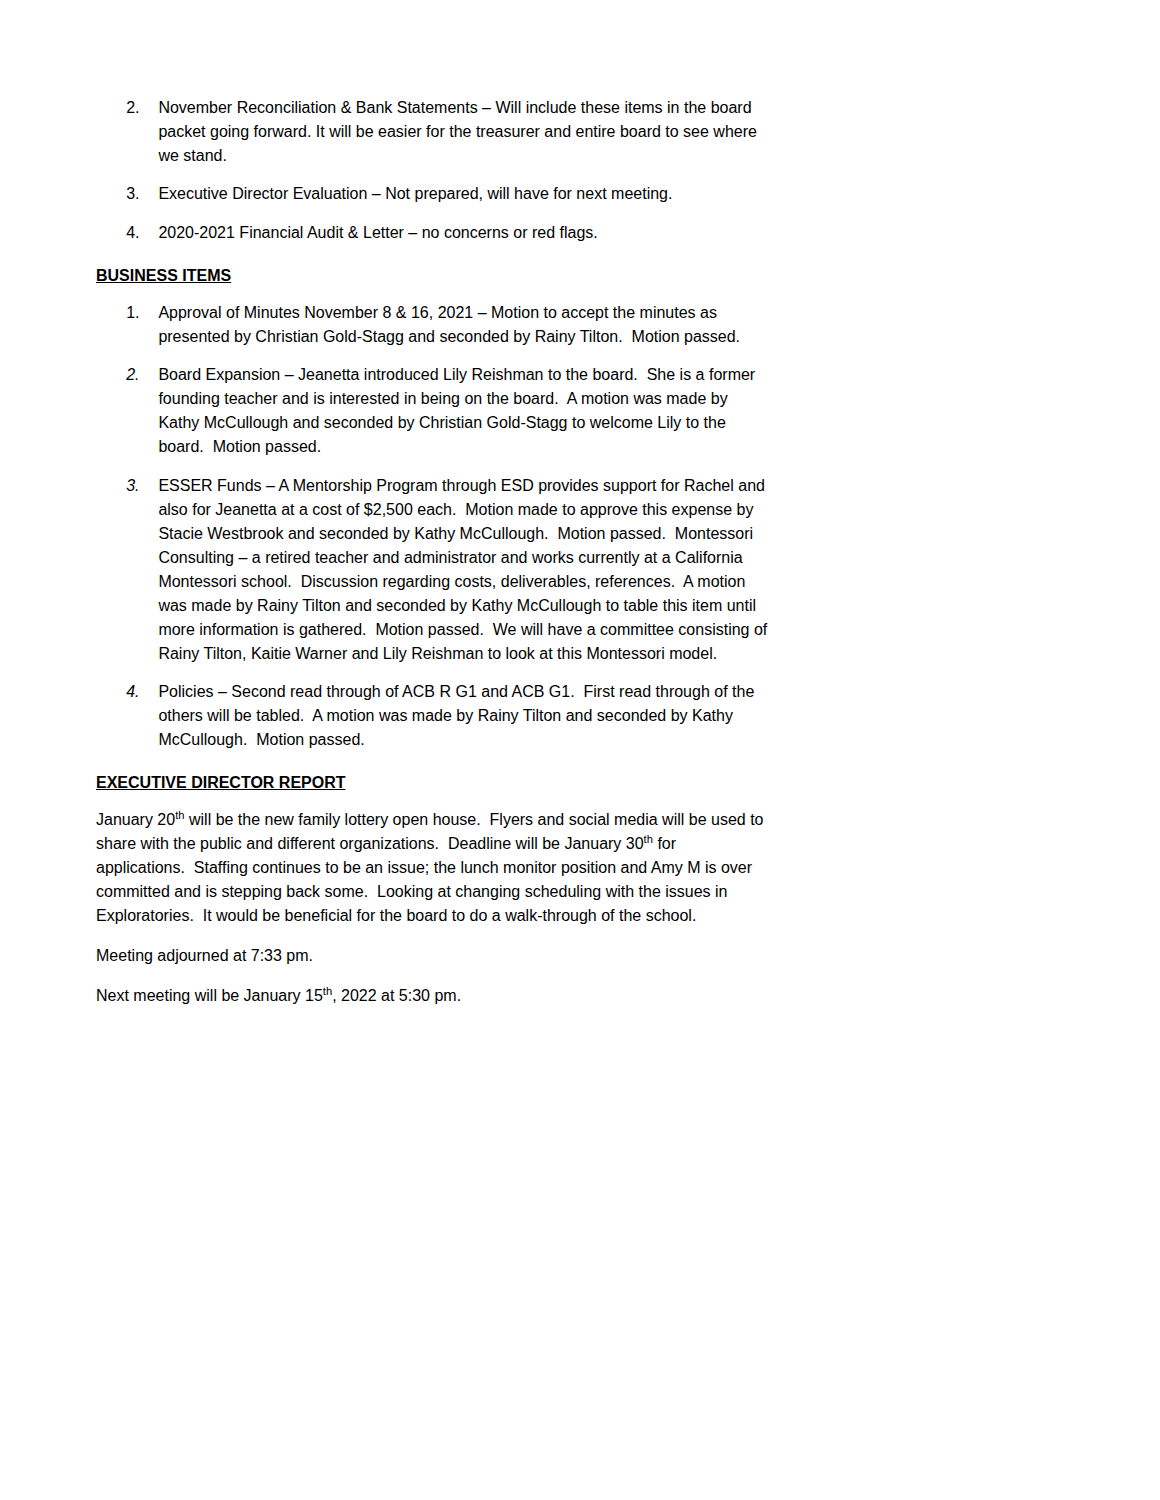November Reconciliation & Bank Statements – Will include these items in the board packet going forward. It will be easier for the treasurer and entire board to see where we stand.
Executive Director Evaluation – Not prepared, will have for next meeting.
2020-2021 Financial Audit & Letter – no concerns or red flags.
BUSINESS ITEMS
Approval of Minutes November 8 & 16, 2021 – Motion to accept the minutes as presented by Christian Gold-Stagg and seconded by Rainy Tilton. Motion passed.
Board Expansion – Jeanetta introduced Lily Reishman to the board. She is a former founding teacher and is interested in being on the board. A motion was made by Kathy McCullough and seconded by Christian Gold-Stagg to welcome Lily to the board. Motion passed.
ESSER Funds – A Mentorship Program through ESD provides support for Rachel and also for Jeanetta at a cost of $2,500 each. Motion made to approve this expense by Stacie Westbrook and seconded by Kathy McCullough. Motion passed. Montessori Consulting – a retired teacher and administrator and works currently at a California Montessori school. Discussion regarding costs, deliverables, references. A motion was made by Rainy Tilton and seconded by Kathy McCullough to table this item until more information is gathered. Motion passed. We will have a committee consisting of Rainy Tilton, Kaitie Warner and Lily Reishman to look at this Montessori model.
Policies – Second read through of ACB R G1 and ACB G1. First read through of the others will be tabled. A motion was made by Rainy Tilton and seconded by Kathy McCullough. Motion passed.
EXECUTIVE DIRECTOR REPORT
January 20th will be the new family lottery open house. Flyers and social media will be used to share with the public and different organizations. Deadline will be January 30th for applications. Staffing continues to be an issue; the lunch monitor position and Amy M is over committed and is stepping back some. Looking at changing scheduling with the issues in Exploratories. It would be beneficial for the board to do a walk-through of the school.
Meeting adjourned at 7:33 pm.
Next meeting will be January 15th, 2022 at 5:30 pm.